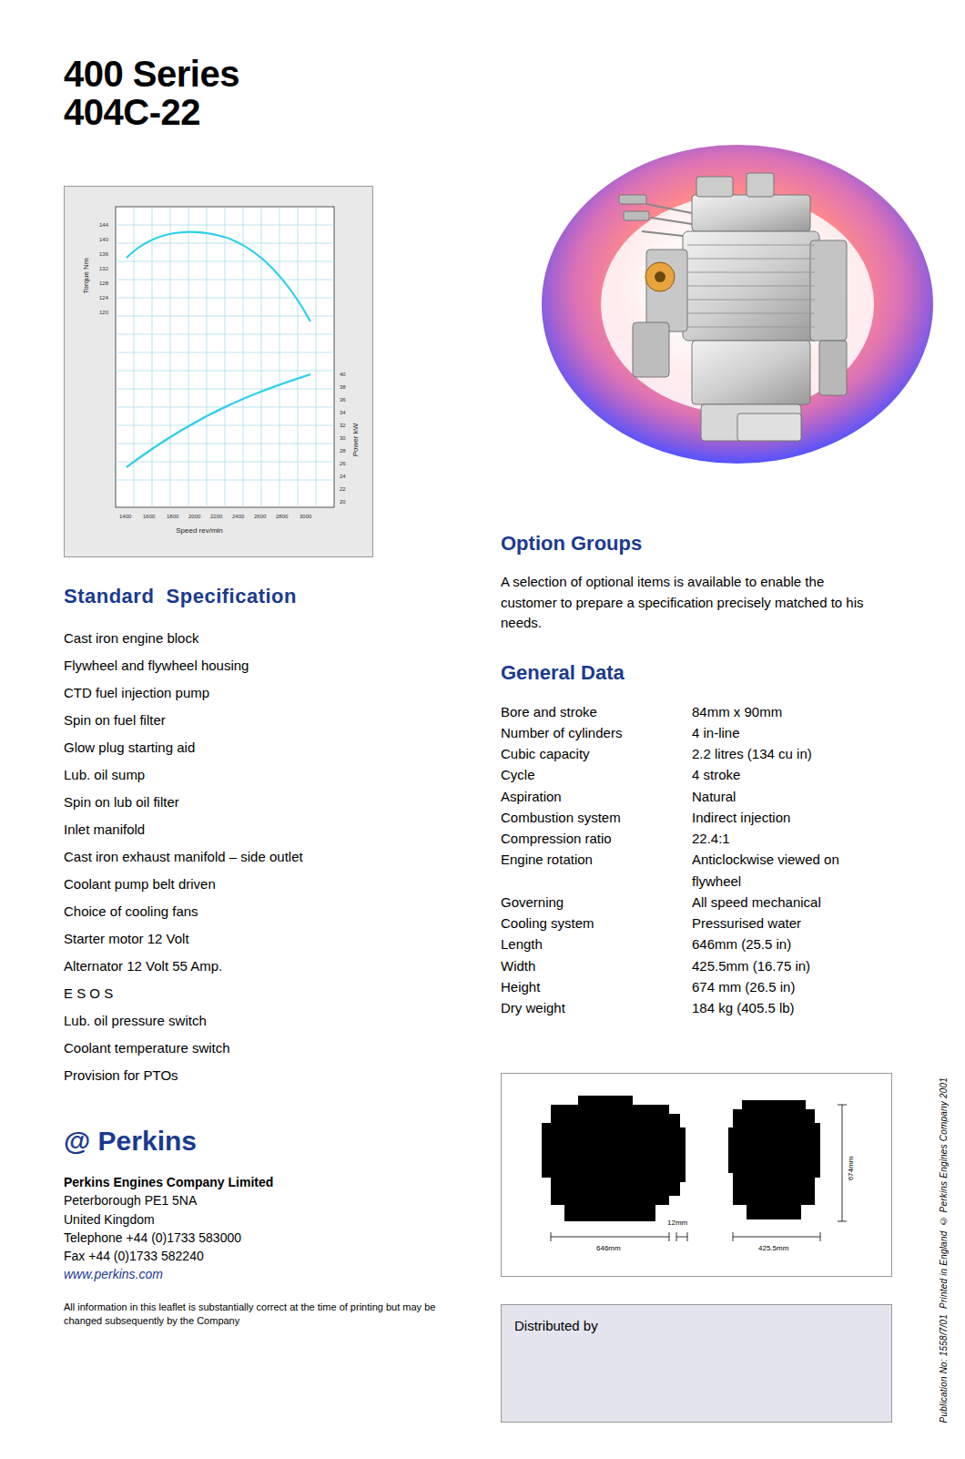400 Series
404C-22
1400 1600 1800 2000 2200 2400 2600 2800 3000 Speed rev/min 144 140 136 132 128 124 120 Torque Nm 40 38 36 34 32 30 28 26 24 22 20 Power kW
Standard Specification
Cast iron engine block
Flywheel and flywheel housing
CTD fuel injection pump
Spin on fuel filter
Glow plug starting aid
Lub. oil sump
Spin on lub oil filter
Inlet manifold
Cast iron exhaust manifold – side outlet
Coolant pump belt driven
Choice of cooling fans
Starter motor 12 Volt
Alternator 12 Volt 55 Amp.
E S O S
Lub. oil pressure switch
Coolant temperature switch
Provision for PTOs
@ Perkins
Perkins Engines Company Limited
Peterborough PE1 5NA
United Kingdom
Telephone +44 (0)1733 583000
Fax +44 (0)1733 582240
www.perkins.com
All information in this leaflet is substantially correct at the time of printing but may be changed subsequently by the Company
Option Groups
A selection of optional items is available to enable the customer to prepare a specification precisely matched to his needs.
General Data
| Bore and stroke | 84mm x 90mm |
| Number of cylinders | 4 in-line |
| Cubic capacity | 2.2 litres (134 cu in) |
| Cycle | 4 stroke |
| Aspiration | Natural |
| Combustion system | Indirect injection |
| Compression ratio | 22.4:1 |
| Engine rotation | Anticlockwise viewed on flywheel |
| Governing | All speed mechanical |
| Cooling system | Pressurised water |
| Length | 646mm (25.5 in) |
| Width | 425.5mm (16.75 in) |
| Height | 674 mm (26.5 in) |
| Dry weight | 184 kg (405.5 lb) |
646mm 12mm 425.5mm 674mm
Distributed by
Publication No: 1558/7/01 Printed in England © Perkins Engines Company 2001